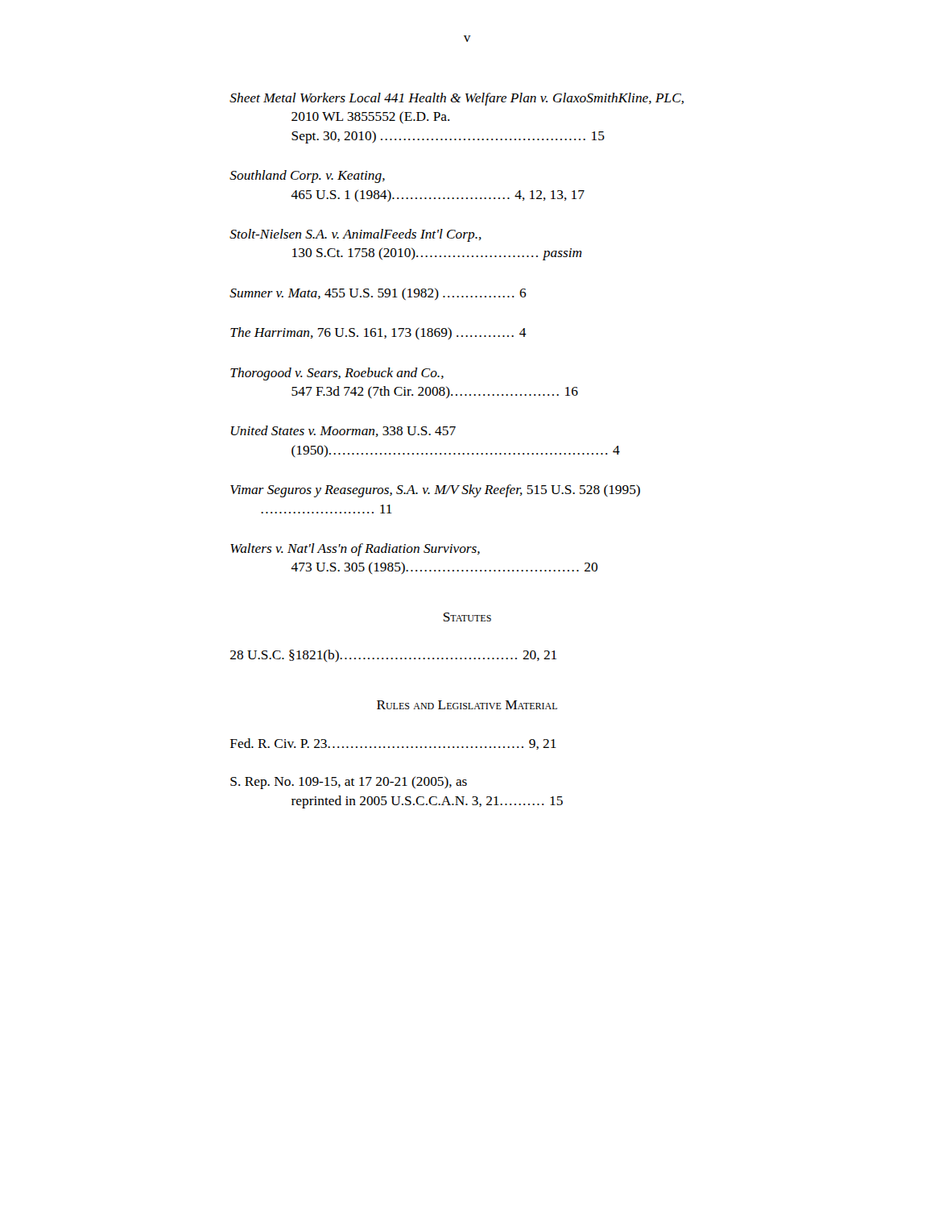v
Sheet Metal Workers Local 441 Health & Welfare Plan v. GlaxoSmithKline, PLC, 2010 WL 3855552 (E.D. Pa. Sept. 30, 2010) ............................................. 15
Southland Corp. v. Keating, 465 U.S. 1 (1984).......................... 4, 12, 13, 17
Stolt-Nielsen S.A. v. AnimalFeeds Int'l Corp., 130 S.Ct. 1758 (2010)........................... passim
Sumner v. Mata, 455 U.S. 591 (1982) ................ 6
The Harriman, 76 U.S. 161, 173 (1869) ............. 4
Thorogood v. Sears, Roebuck and Co., 547 F.3d 742 (7th Cir. 2008)........................ 16
United States v. Moorman, 338 U.S. 457 (1950)............................................................. 4
Vimar Seguros y Reaseguros, S.A. v. M/V Sky Reefer, 515 U.S. 528 (1995) ......................... 11
Walters v. Nat'l Ass'n of Radiation Survivors, 473 U.S. 305 (1985)...................................... 20
Statutes
28 U.S.C. §1821(b)....................................... 20, 21
Rules and Legislative Material
Fed. R. Civ. P. 23........................................... 9, 21
S. Rep. No. 109-15, at 17 20-21 (2005), as reprinted in 2005 U.S.C.C.A.N. 3, 21.......... 15